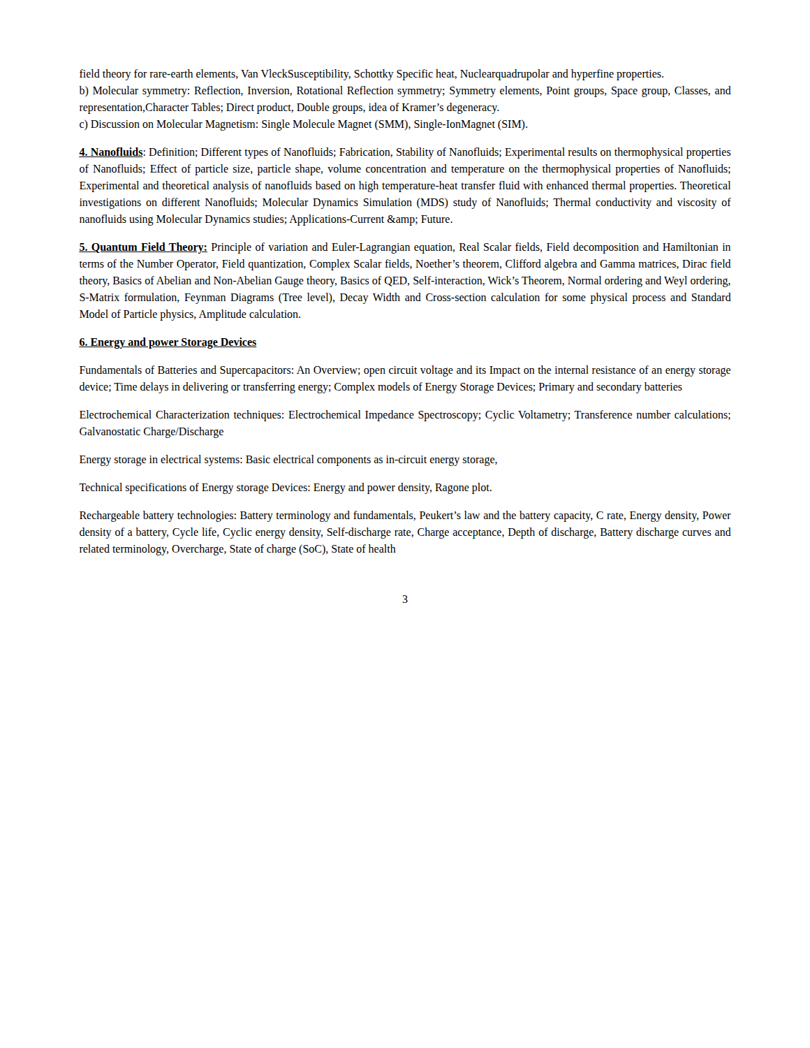field theory for rare-earth elements, Van VleckSusceptibility, Schottky Specific heat, Nuclearquadrupolar and hyperfine properties.
b) Molecular symmetry: Reflection, Inversion, Rotational Reflection symmetry; Symmetry elements, Point groups, Space group, Classes, and representation,Character Tables; Direct product, Double groups, idea of Kramer’s degeneracy.
c) Discussion on Molecular Magnetism: Single Molecule Magnet (SMM), Single-IonMagnet (SIM).
4. Nanofluids: Definition; Different types of Nanofluids; Fabrication, Stability of Nanofluids; Experimental results on thermophysical properties of Nanofluids; Effect of particle size, particle shape, volume concentration and temperature on the thermophysical properties of Nanofluids; Experimental and theoretical analysis of nanofluids based on high temperature-heat transfer fluid with enhanced thermal properties. Theoretical investigations on different Nanofluids; Molecular Dynamics Simulation (MDS) study of Nanofluids; Thermal conductivity and viscosity of nanofluids using Molecular Dynamics studies; Applications-Current &amp; Future.
5. Quantum Field Theory: Principle of variation and Euler-Lagrangian equation, Real Scalar fields, Field decomposition and Hamiltonian in terms of the Number Operator, Field quantization, Complex Scalar fields, Noether’s theorem, Clifford algebra and Gamma matrices, Dirac field theory, Basics of Abelian and Non-Abelian Gauge theory, Basics of QED, Self-interaction, Wick’s Theorem, Normal ordering and Weyl ordering, S-Matrix formulation, Feynman Diagrams (Tree level), Decay Width and Cross-section calculation for some physical process and Standard Model of Particle physics, Amplitude calculation.
6. Energy and power Storage Devices
Fundamentals of Batteries and Supercapacitors: An Overview; open circuit voltage and its Impact on the internal resistance of an energy storage device; Time delays in delivering or transferring energy; Complex models of Energy Storage Devices; Primary and secondary batteries
Electrochemical Characterization techniques: Electrochemical Impedance Spectroscopy; Cyclic Voltametry; Transference number calculations; Galvanostatic Charge/Discharge
Energy storage in electrical systems: Basic electrical components as in-circuit energy storage,
Technical specifications of Energy storage Devices: Energy and power density, Ragone plot.
Rechargeable battery technologies: Battery terminology and fundamentals, Peukert’s law and the battery capacity, C rate, Energy density, Power density of a battery, Cycle life, Cyclic energy density, Self-discharge rate, Charge acceptance, Depth of discharge, Battery discharge curves and related terminology, Overcharge, State of charge (SoC), State of health
3